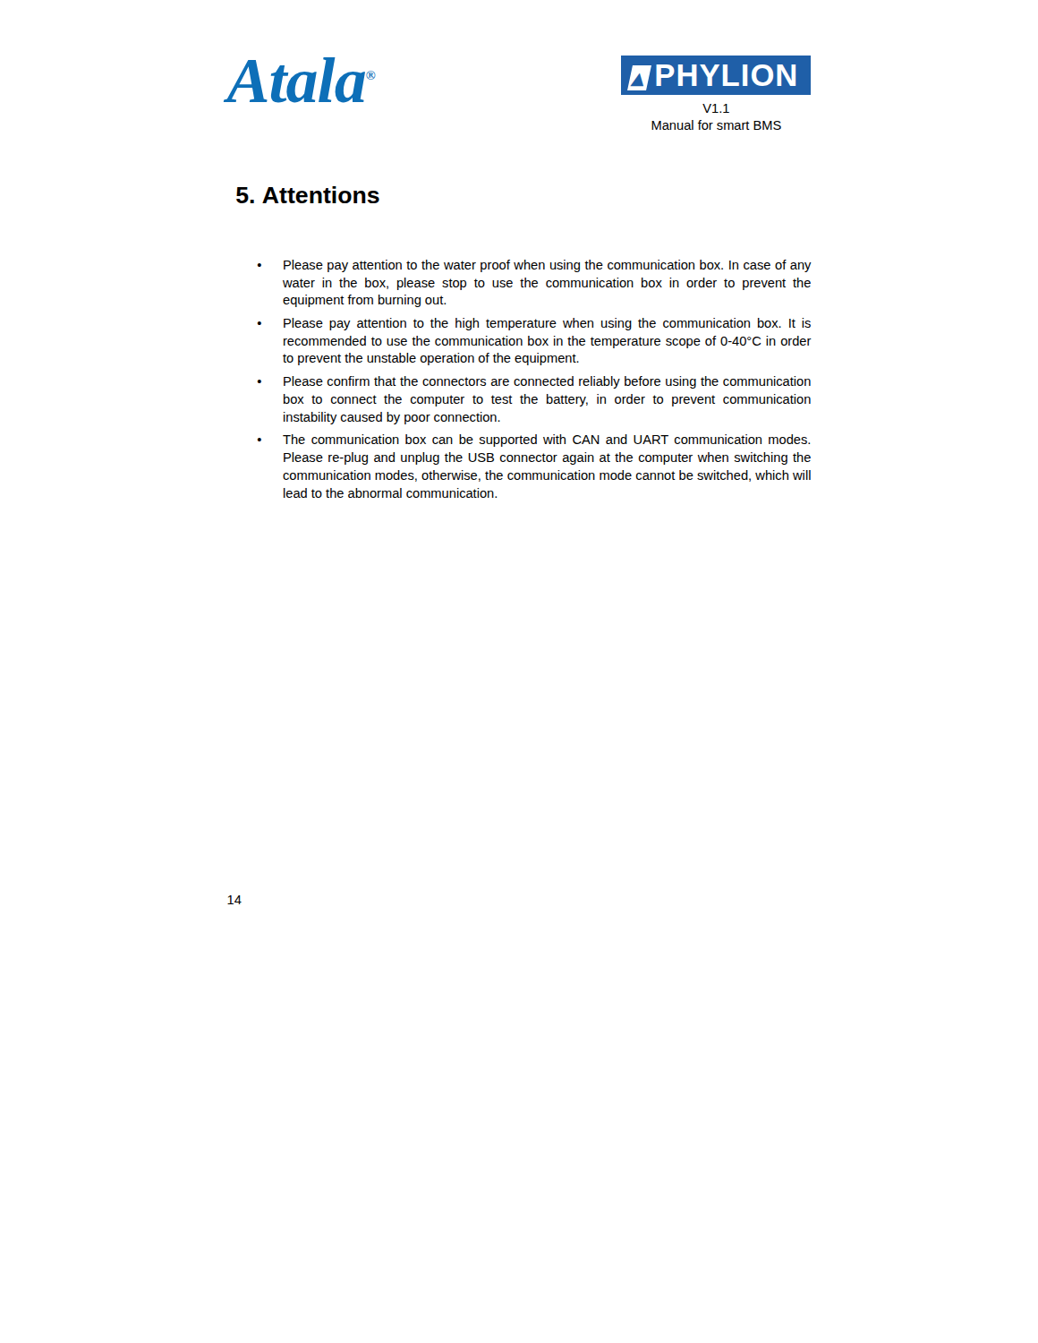Atala®
▴PHYLION
V1.1
Manual for smart BMS
5. Attentions
Please pay attention to the water proof when using the communication box. In case of any water in the box, please stop to use the communication box in order to prevent the equipment from burning out.
Please pay attention to the high temperature when using the communication box. It is recommended to use the communication box in the temperature scope of 0-40°C in order to prevent the unstable operation of the equipment.
Please confirm that the connectors are connected reliably before using the communication box to connect the computer to test the battery, in order to prevent communication instability caused by poor connection.
The communication box can be supported with CAN and UART communication modes. Please re-plug and unplug the USB connector again at the computer when switching the communication modes, otherwise, the communication mode cannot be switched, which will lead to the abnormal communication.
14